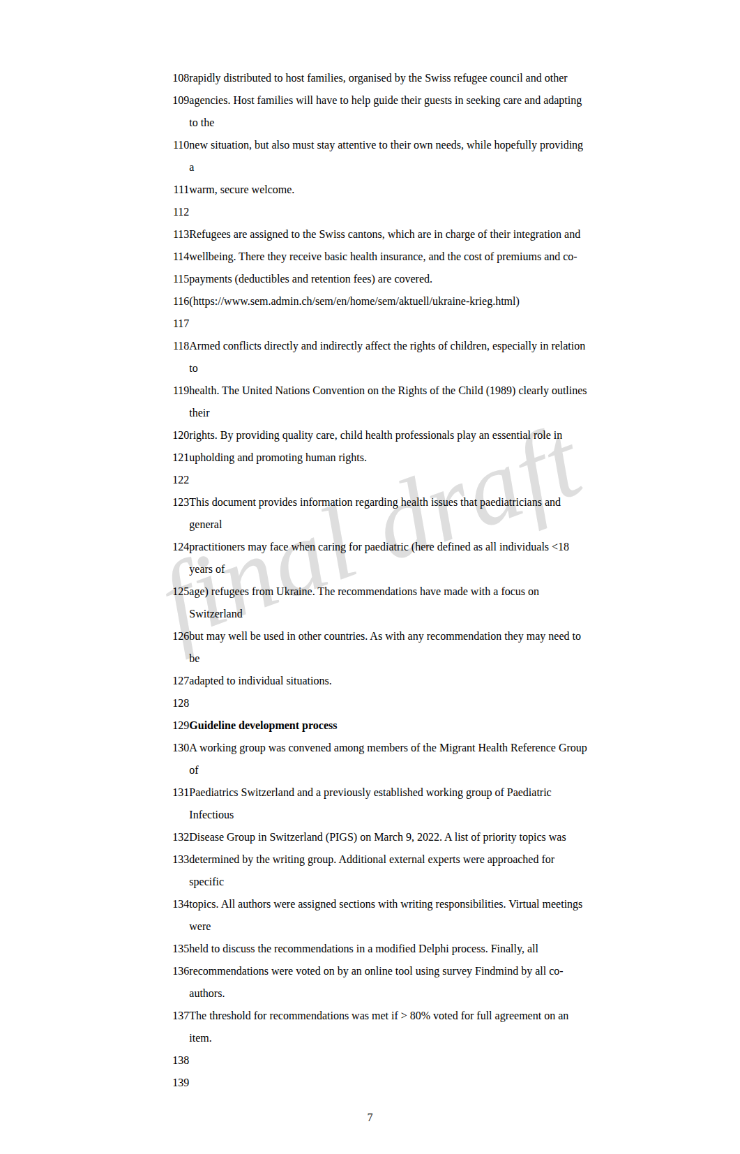final draft
| 108 | rapidly distributed to host families, organised by the Swiss refugee council and other |
| 109 | agencies. Host families will have to help guide their guests in seeking care and adapting to the |
| 110 | new situation, but also must stay attentive to their own needs, while hopefully providing a |
| 111 | warm, secure welcome. |
| 112 | |
| 113 | Refugees are assigned to the Swiss cantons, which are in charge of their integration and |
| 114 | wellbeing. There they receive basic health insurance, and the cost of premiums and co- |
| 115 | payments (deductibles and retention fees) are covered. |
| 116 | (https://www.sem.admin.ch/sem/en/home/sem/aktuell/ukraine-krieg.html) |
| 117 | |
| 118 | Armed conflicts directly and indirectly affect the rights of children, especially in relation to |
| 119 | health. The United Nations Convention on the Rights of the Child (1989) clearly outlines their |
| 120 | rights. By providing quality care, child health professionals play an essential role in |
| 121 | upholding and promoting human rights. |
| 122 | |
| 123 | This document provides information regarding health issues that paediatricians and general |
| 124 | practitioners may face when caring for paediatric (here defined as all individuals <18 years of |
| 125 | age) refugees from Ukraine. The recommendations have made with a focus on Switzerland |
| 126 | but may well be used in other countries. As with any recommendation they may need to be |
| 127 | adapted to individual situations. |
| 128 | |
| 129 | Guideline development process |
| 130 | A working group was convened among members of the Migrant Health Reference Group of |
| 131 | Paediatrics Switzerland and a previously established working group of Paediatric Infectious |
| 132 | Disease Group in Switzerland (PIGS) on March 9, 2022. A list of priority topics was |
| 133 | determined by the writing group. Additional external experts were approached for specific |
| 134 | topics. All authors were assigned sections with writing responsibilities. Virtual meetings were |
| 135 | held to discuss the recommendations in a modified Delphi process. Finally, all |
| 136 | recommendations were voted on by an online tool using survey Findmind by all co-authors. |
| 137 | The threshold for recommendations was met if > 80% voted for full agreement on an item. |
| 138 | |
| 139 | |
7